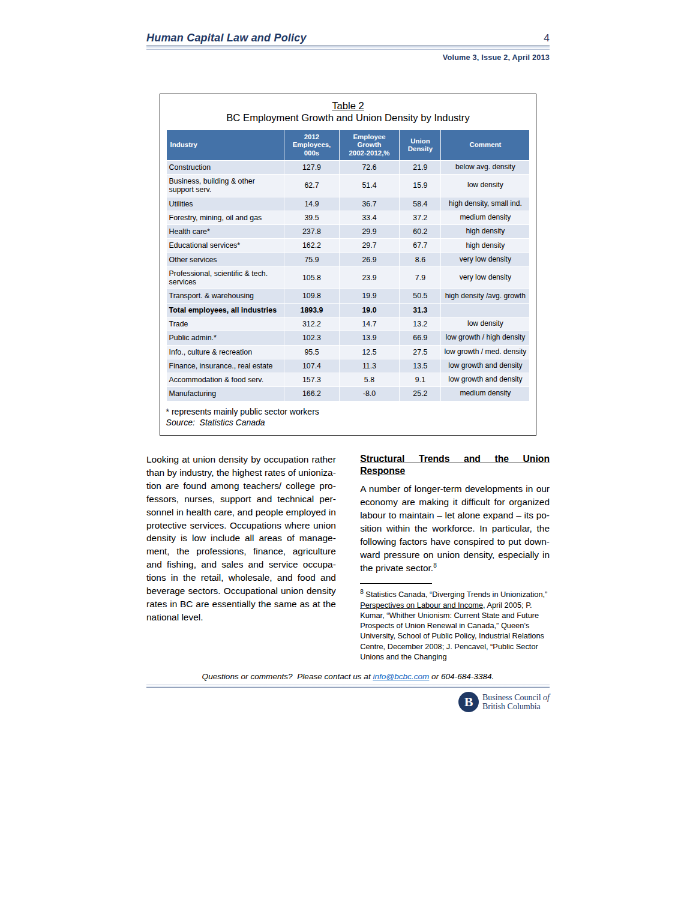Human Capital Law and Policy
4
Volume 3, Issue 2, April 2013
Table 2
BC Employment Growth and Union Density by Industry
| Industry | 2012 Employees, 000s | Employee Growth 2002-2012,% | Union Density | Comment |
| --- | --- | --- | --- | --- |
| Construction | 127.9 | 72.6 | 21.9 | below avg. density |
| Business, building & other support serv. | 62.7 | 51.4 | 15.9 | low density |
| Utilities | 14.9 | 36.7 | 58.4 | high density, small ind. |
| Forestry, mining, oil and gas | 39.5 | 33.4 | 37.2 | medium density |
| Health care* | 237.8 | 29.9 | 60.2 | high density |
| Educational services* | 162.2 | 29.7 | 67.7 | high density |
| Other services | 75.9 | 26.9 | 8.6 | very low density |
| Professional, scientific & tech. services | 105.8 | 23.9 | 7.9 | very low density |
| Transport. & warehousing | 109.8 | 19.9 | 50.5 | high density /avg. growth |
| Total employees, all industries | 1893.9 | 19.0 | 31.3 | |
| Trade | 312.2 | 14.7 | 13.2 | low density |
| Public admin.* | 102.3 | 13.9 | 66.9 | low growth / high density |
| Info., culture & recreation | 95.5 | 12.5 | 27.5 | low growth / med. density |
| Finance, insurance., real estate | 107.4 | 11.3 | 13.5 | low growth and density |
| Accommodation & food serv. | 157.3 | 5.8 | 9.1 | low growth and density |
| Manufacturing | 166.2 | -8.0 | 25.2 | medium density |
* represents mainly public sector workers Source: Statistics Canada
Looking at union density by occupation rather than by industry, the highest rates of unionization are found among teachers/ college professors, nurses, support and technical personnel in health care, and people employed in protective services. Occupations where union density is low include all areas of management, the professions, finance, agriculture and fishing, and sales and service occupations in the retail, wholesale, and food and beverage sectors. Occupational union density rates in BC are essentially the same as at the national level.
Structural Trends and the Union Response
A number of longer-term developments in our economy are making it difficult for organized labour to maintain – let alone expand – its position within the workforce. In particular, the following factors have conspired to put downward pressure on union density, especially in the private sector.8
8 Statistics Canada, “Diverging Trends in Unionization,” Perspectives on Labour and Income, April 2005; P. Kumar, “Whither Unionism: Current State and Future Prospects of Union Renewal in Canada,” Queen’s University, School of Public Policy, Industrial Relations Centre, December 2008; J. Pencavel, “Public Sector Unions and the Changing
Questions or comments? Please contact us at info@bcbc.com or 604-684-3384.
B
Business Council of
British Columbia